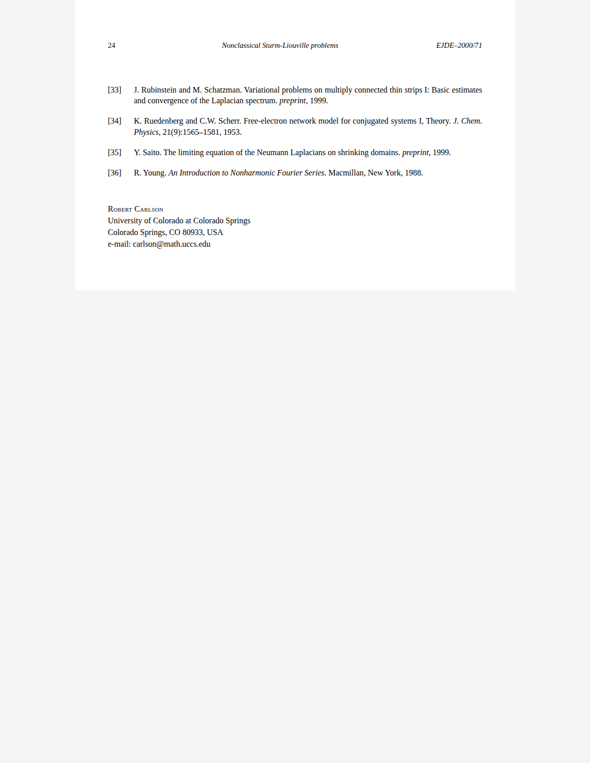24 Nonclassical Sturm-Liouville problems EJDE–2000/71
[33] J. Rubinstein and M. Schatzman. Variational problems on multiply connected thin strips I: Basic estimates and convergence of the Laplacian spectrum. preprint, 1999.
[34] K. Ruedenberg and C.W. Scherr. Free-electron network model for conjugated systems I, Theory. J. Chem. Physics, 21(9):1565–1581, 1953.
[35] Y. Saito. The limiting equation of the Neumann Laplacians on shrinking domains. preprint, 1999.
[36] R. Young. An Introduction to Nonharmonic Fourier Series. Macmillan, New York, 1988.
Robert Carlson
University of Colorado at Colorado Springs
Colorado Springs, CO 80933, USA
e-mail: carlson@math.uccs.edu